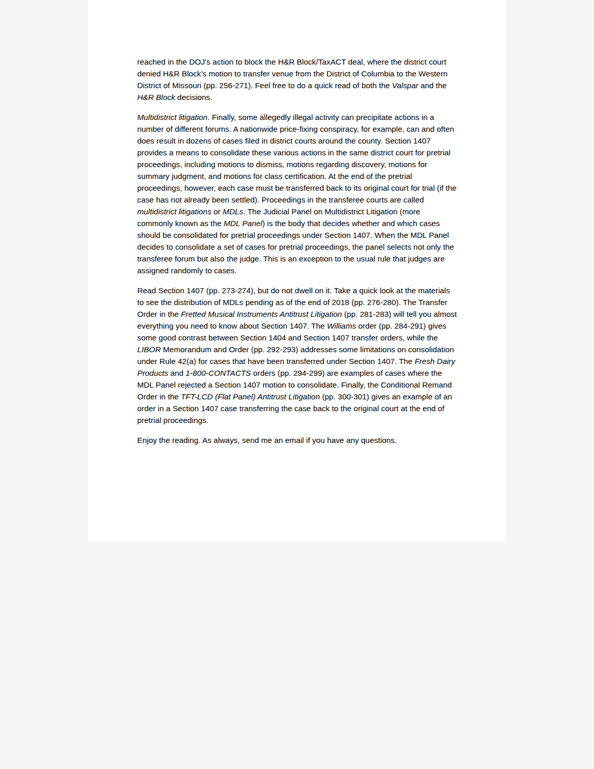reached in the DOJ’s action to block the H&R Block/TaxACT deal, where the district court denied H&R Block’s motion to transfer venue from the District of Columbia to the Western District of Missouri (pp. 256-271). Feel free to do a quick read of both the Valspar and the H&R Block decisions.
Multidistrict litigation. Finally, some allegedly illegal activity can precipitate actions in a number of different forums. A nationwide price-fixing conspiracy, for example, can and often does result in dozens of cases filed in district courts around the county. Section 1407 provides a means to consolidate these various actions in the same district court for pretrial proceedings, including motions to dismiss, motions regarding discovery, motions for summary judgment, and motions for class certification. At the end of the pretrial proceedings, however, each case must be transferred back to its original court for trial (if the case has not already been settled). Proceedings in the transferee courts are called multidistrict litigations or MDLs. The Judicial Panel on Multidistrict Litigation (more commonly known as the MDL Panel) is the body that decides whether and which cases should be consolidated for pretrial proceedings under Section 1407. When the MDL Panel decides to consolidate a set of cases for pretrial proceedings, the panel selects not only the transferee forum but also the judge. This is an exception to the usual rule that judges are assigned randomly to cases.
Read Section 1407 (pp. 273-274), but do not dwell on it. Take a quick look at the materials to see the distribution of MDLs pending as of the end of 2018 (pp. 276-280). The Transfer Order in the Fretted Musical Instruments Antitrust Litigation (pp. 281-283) will tell you almost everything you need to know about Section 1407. The Williams order (pp. 284-291) gives some good contrast between Section 1404 and Section 1407 transfer orders, while the LIBOR Memorandum and Order (pp. 292-293) addresses some limitations on consolidation under Rule 42(a) for cases that have been transferred under Section 1407. The Fresh Dairy Products and 1-800-CONTACTS orders (pp. 294-299) are examples of cases where the MDL Panel rejected a Section 1407 motion to consolidate. Finally, the Conditional Remand Order in the TFT-LCD (Flat Panel) Antitrust Litigation (pp. 300-301) gives an example of an order in a Section 1407 case transferring the case back to the original court at the end of pretrial proceedings.
Enjoy the reading. As always, send me an email if you have any questions.